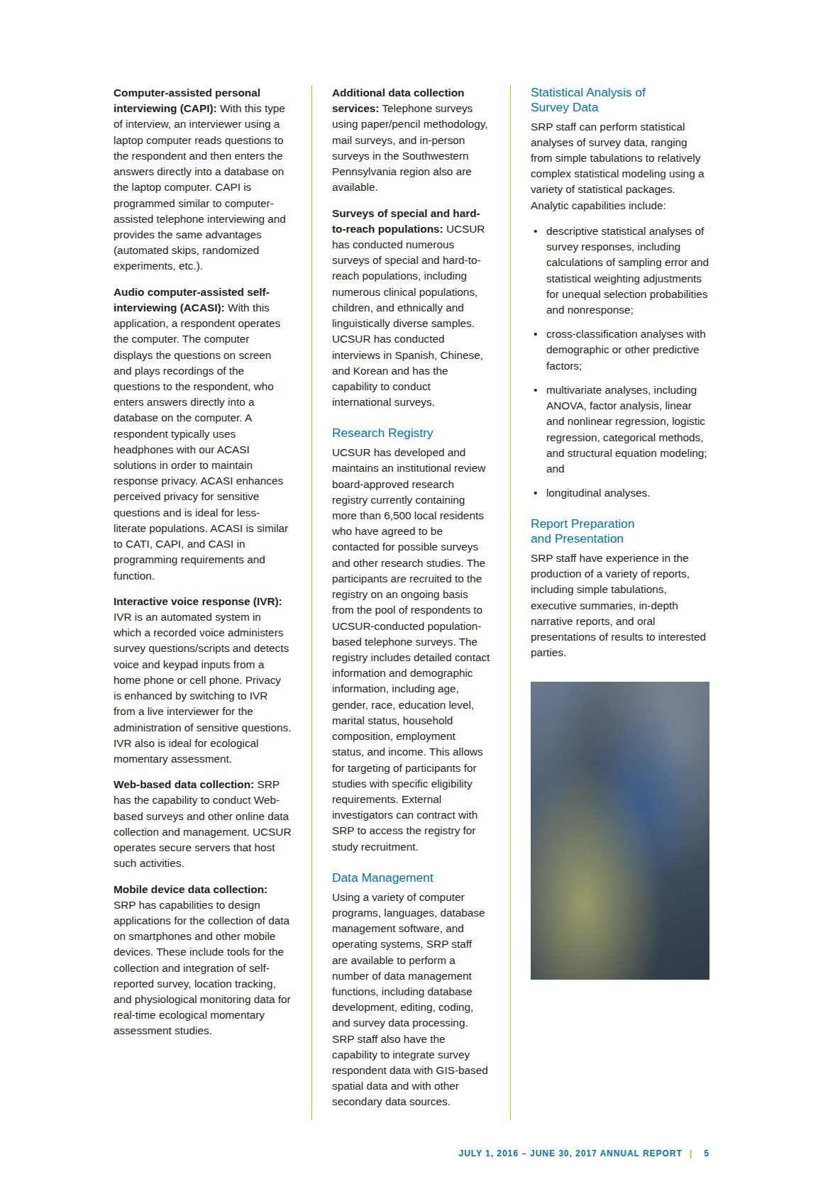Computer-assisted personal interviewing (CAPI): With this type of interview, an interviewer using a laptop computer reads questions to the respondent and then enters the answers directly into a database on the laptop computer. CAPI is programmed similar to computer-assisted telephone interviewing and provides the same advantages (automated skips, randomized experiments, etc.).
Audio computer-assisted self-interviewing (ACASI): With this application, a respondent operates the computer. The computer displays the questions on screen and plays recordings of the questions to the respondent, who enters answers directly into a database on the computer. A respondent typically uses headphones with our ACASI solutions in order to maintain response privacy. ACASI enhances perceived privacy for sensitive questions and is ideal for less-literate populations. ACASI is similar to CATI, CAPI, and CASI in programming requirements and function.
Interactive voice response (IVR): IVR is an automated system in which a recorded voice administers survey questions/scripts and detects voice and keypad inputs from a home phone or cell phone. Privacy is enhanced by switching to IVR from a live interviewer for the administration of sensitive questions. IVR also is ideal for ecological momentary assessment.
Web-based data collection: SRP has the capability to conduct Web-based surveys and other online data collection and management. UCSUR operates secure servers that host such activities.
Mobile device data collection: SRP has capabilities to design applications for the collection of data on smartphones and other mobile devices. These include tools for the collection and integration of self-reported survey, location tracking, and physiological monitoring data for real-time ecological momentary assessment studies.
Additional data collection services: Telephone surveys using paper/pencil methodology, mail surveys, and in-person surveys in the Southwestern Pennsylvania region also are available.
Surveys of special and hard-to-reach populations: UCSUR has conducted numerous surveys of special and hard-to-reach populations, including numerous clinical populations, children, and ethnically and linguistically diverse samples. UCSUR has conducted interviews in Spanish, Chinese, and Korean and has the capability to conduct international surveys.
Research Registry
UCSUR has developed and maintains an institutional review board-approved research registry currently containing more than 6,500 local residents who have agreed to be contacted for possible surveys and other research studies. The participants are recruited to the registry on an ongoing basis from the pool of respondents to UCSUR-conducted population-based telephone surveys. The registry includes detailed contact information and demographic information, including age, gender, race, education level, marital status, household composition, employment status, and income. This allows for targeting of participants for studies with specific eligibility requirements. External investigators can contract with SRP to access the registry for study recruitment.
Data Management
Using a variety of computer programs, languages, database management software, and operating systems, SRP staff are available to perform a number of data management functions, including database development, editing, coding, and survey data processing. SRP staff also have the capability to integrate survey respondent data with GIS-based spatial data and with other secondary data sources.
Statistical Analysis of
Survey Data
SRP staff can perform statistical analyses of survey data, ranging from simple tabulations to relatively complex statistical modeling using a variety of statistical packages. Analytic capabilities include:
descriptive statistical analyses of survey responses, including calculations of sampling error and statistical weighting adjustments for unequal selection probabilities and nonresponse;
cross-classification analyses with demographic or other predictive factors;
multivariate analyses, including ANOVA, factor analysis, linear and nonlinear regression, logistic regression, categorical methods, and structural equation modeling; and
longitudinal analyses.
Report Preparation
and Presentation
SRP staff have experience in the production of a variety of reports, including simple tabulations, executive summaries, in-depth narrative reports, and oral presentations of results to interested parties.
JULY 1, 2016 – JUNE 30, 2017 ANNUAL REPORT |5